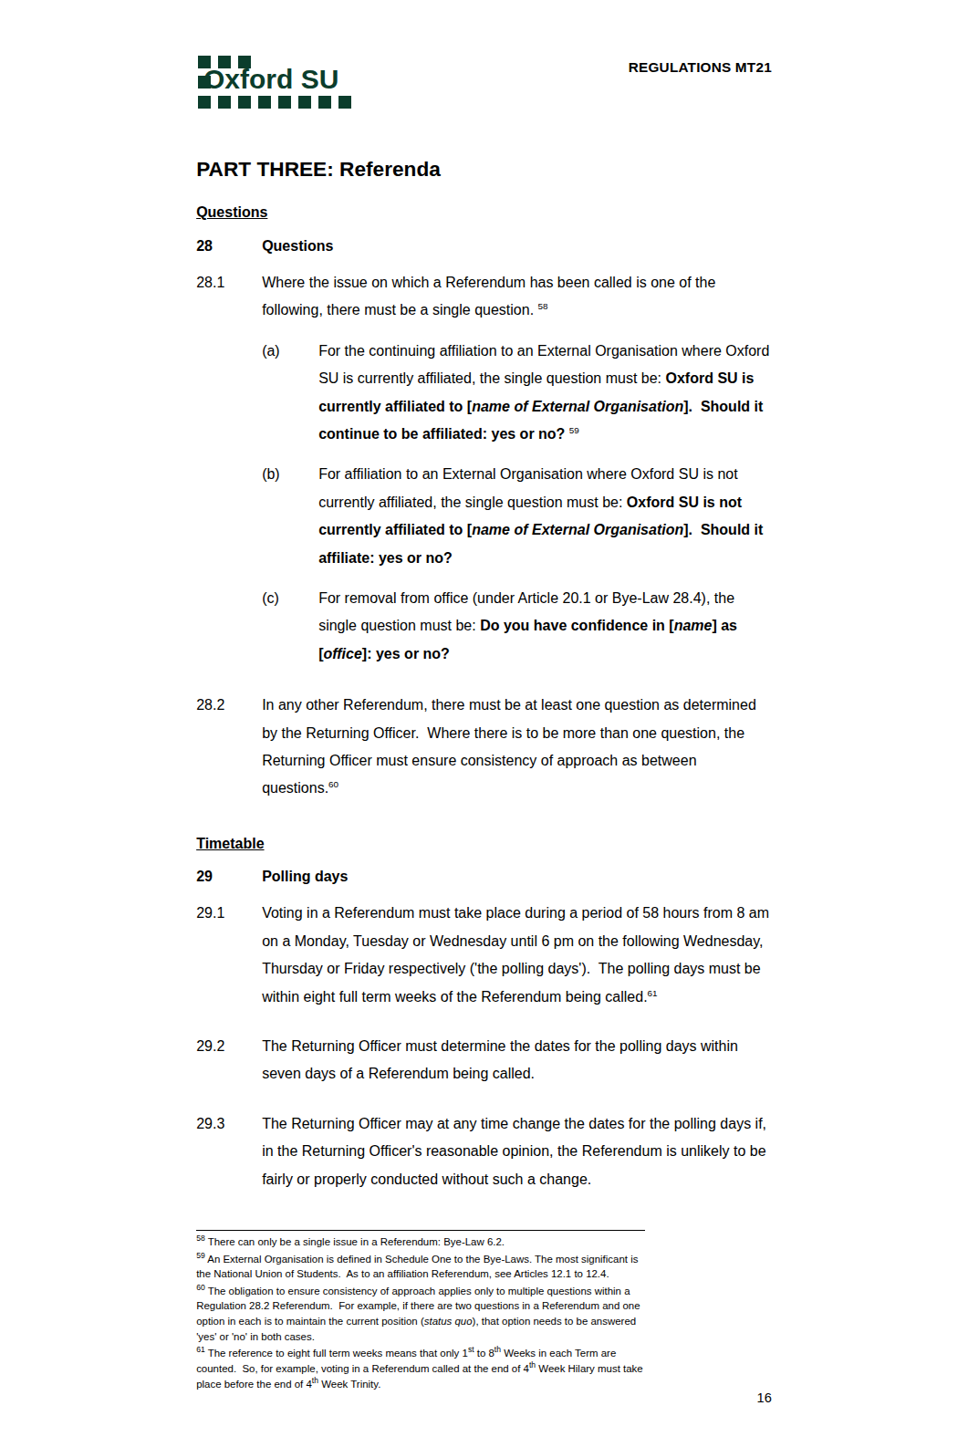Oxford SU
REGULATIONS MT21
PART THREE: Referenda
Questions
28
Questions
28.1
Where the issue on which a Referendum has been called is one of the following, there must be a single question. 58
(a)
For the continuing affiliation to an External Organisation where Oxford SU is currently affiliated, the single question must be: Oxford SU is currently affiliated to [name of External Organisation]. Should it continue to be affiliated: yes or no? 59
(b)
For affiliation to an External Organisation where Oxford SU is not currently affiliated, the single question must be: Oxford SU is not currently affiliated to [name of External Organisation]. Should it affiliate: yes or no?
(c)
For removal from office (under Article 20.1 or Bye-Law 28.4), the single question must be: Do you have confidence in [name] as [office]: yes or no?
28.2
In any other Referendum, there must be at least one question as determined by the Returning Officer. Where there is to be more than one question, the Returning Officer must ensure consistency of approach as between questions.60
Timetable
29
Polling days
29.1
Voting in a Referendum must take place during a period of 58 hours from 8 am on a Monday, Tuesday or Wednesday until 6 pm on the following Wednesday, Thursday or Friday respectively ('the polling days'). The polling days must be within eight full term weeks of the Referendum being called.61
29.2
The Returning Officer must determine the dates for the polling days within seven days of a Referendum being called.
29.3
The Returning Officer may at any time change the dates for the polling days if, in the Returning Officer's reasonable opinion, the Referendum is unlikely to be fairly or properly conducted without such a change.
58 There can only be a single issue in a Referendum: Bye-Law 6.2.
59 An External Organisation is defined in Schedule One to the Bye-Laws. The most significant is the National Union of Students. As to an affiliation Referendum, see Articles 12.1 to 12.4.
60 The obligation to ensure consistency of approach applies only to multiple questions within a Regulation 28.2 Referendum. For example, if there are two questions in a Referendum and one option in each is to maintain the current position (status quo), that option needs to be answered 'yes' or 'no' in both cases.
61 The reference to eight full term weeks means that only 1st to 8th Weeks in each Term are counted. So, for example, voting in a Referendum called at the end of 4th Week Hilary must take place before the end of 4th Week Trinity.
16